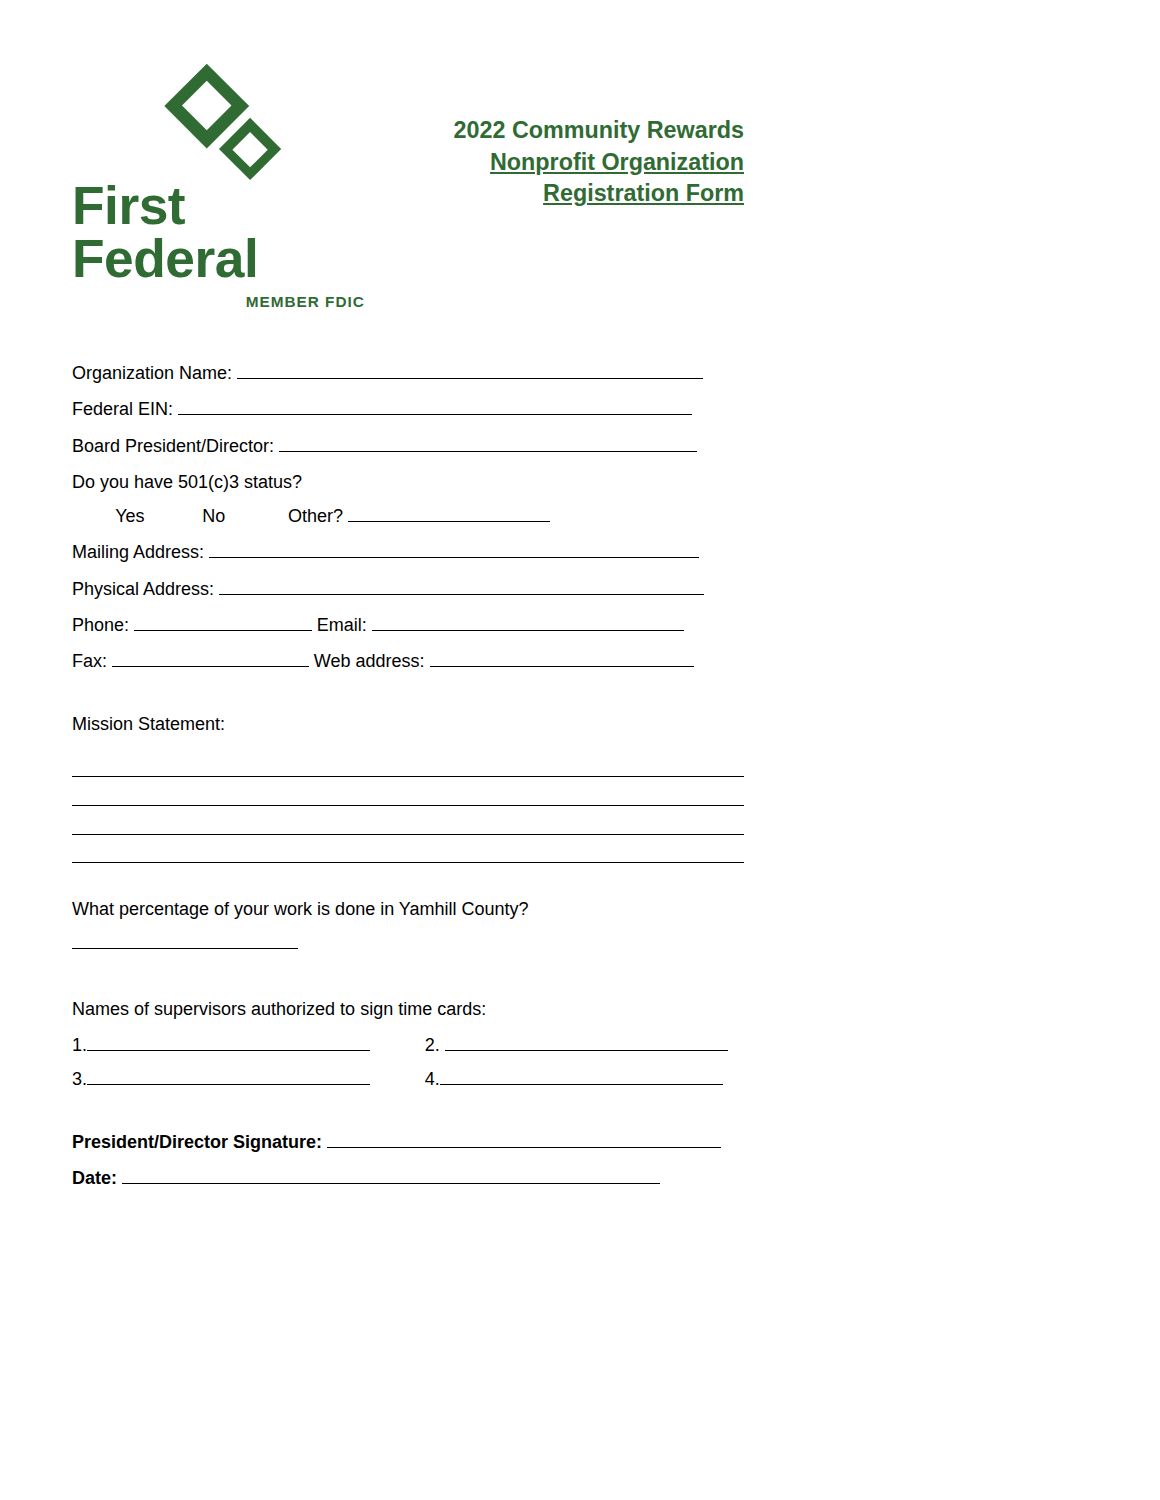First Federal
MEMBER FDIC
2022 Community Rewards
Nonprofit Organization
Registration Form
Organization Name:
Federal EIN:
Board President/Director:
Do you have 501(c)3 status? Yes No Other?
Mailing Address:
Physical Address:
Phone: Email:
Fax: Web address:
Mission Statement:
What percentage of your work is done in Yamhill County?
Names of supervisors authorized to sign time cards:
1.
2.
3.
4.
President/Director Signature:
Date: